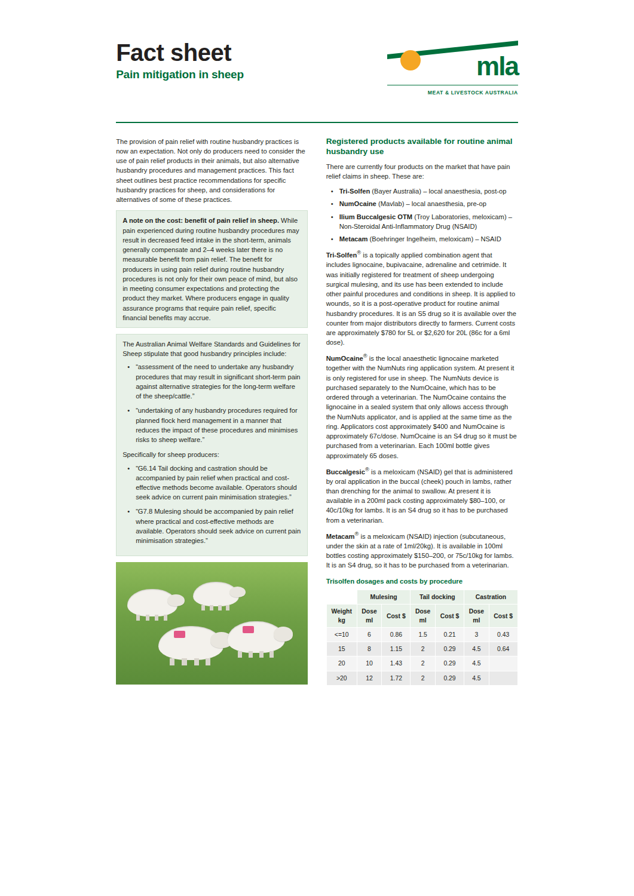Fact sheet
Pain mitigation in sheep
mla
MEAT & LIVESTOCK AUSTRALIA
The provision of pain relief with routine husbandry practices is now an expectation. Not only do producers need to consider the use of pain relief products in their animals, but also alternative husbandry procedures and management practices. This fact sheet outlines best practice recommendations for specific husbandry practices for sheep, and considerations for alternatives of some of these practices.
A note on the cost: benefit of pain relief in sheep. While pain experienced during routine husbandry procedures may result in decreased feed intake in the short-term, animals generally compensate and 2–4 weeks later there is no measurable benefit from pain relief. The benefit for producers in using pain relief during routine husbandry procedures is not only for their own peace of mind, but also in meeting consumer expectations and protecting the product they market. Where producers engage in quality assurance programs that require pain relief, specific financial benefits may accrue.
The Australian Animal Welfare Standards and Guidelines for Sheep stipulate that good husbandry principles include:
“assessment of the need to undertake any husbandry procedures that may result in significant short-term pain against alternative strategies for the long-term welfare of the sheep/cattle.”
“undertaking of any husbandry procedures required for planned flock herd management in a manner that reduces the impact of these procedures and minimises risks to sheep welfare.”
Specifically for sheep producers:
“G6.14 Tail docking and castration should be accompanied by pain relief when practical and cost-effective methods become available. Operators should seek advice on current pain minimisation strategies.”
“G7.8 Mulesing should be accompanied by pain relief where practical and cost-effective methods are available. Operators should seek advice on current pain minimisation strategies.”
Registered products available for routine animal husbandry use
There are currently four products on the market that have pain relief claims in sheep. These are:
Tri-Solfen (Bayer Australia) – local anaesthesia, post-op
NumOcaine (Mavlab) – local anaesthesia, pre-op
Ilium Buccalgesic OTM (Troy Laboratories, meloxicam) – Non-Steroidal Anti-Inflammatory Drug (NSAID)
Metacam (Boehringer Ingelheim, meloxicam) – NSAID
Tri-Solfen® is a topically applied combination agent that includes lignocaine, bupivacaine, adrenaline and cetrimide. It was initially registered for treatment of sheep undergoing surgical mulesing, and its use has been extended to include other painful procedures and conditions in sheep. It is applied to wounds, so it is a post-operative product for routine animal husbandry procedures. It is an S5 drug so it is available over the counter from major distributors directly to farmers. Current costs are approximately $780 for 5L or $2,620 for 20L (86c for a 6ml dose).
NumOcaine® is the local anaesthetic lignocaine marketed together with the NumNuts ring application system. At present it is only registered for use in sheep. The NumNuts device is purchased separately to the NumOcaine, which has to be ordered through a veterinarian. The NumOcaine contains the lignocaine in a sealed system that only allows access through the NumNuts applicator, and is applied at the same time as the ring. Applicators cost approximately $400 and NumOcaine is approximately 67c/dose. NumOcaine is an S4 drug so it must be purchased from a veterinarian. Each 100ml bottle gives approximately 65 doses.
Buccalgesic® is a meloxicam (NSAID) gel that is administered by oral application in the buccal (cheek) pouch in lambs, rather than drenching for the animal to swallow. At present it is available in a 200ml pack costing approximately $80–100, or 40c/10kg for lambs. It is an S4 drug so it has to be purchased from a veterinarian.
Metacam® is a meloxicam (NSAID) injection (subcutaneous, under the skin at a rate of 1ml/20kg). It is available in 100ml bottles costing approximately $150–200, or 75c/10kg for lambs. It is an S4 drug, so it has to be purchased from a veterinarian.
Trisolfen dosages and costs by procedure
| | Mulesing | Tail docking | Castration |
| --- | --- | --- | --- |
| Weight kg | Dose ml | Cost $ | Dose ml | Cost $ | Dose ml | Cost $ |
| <=10 | 6 | 0.86 | 1.5 | 0.21 | 3 | 0.43 |
| 15 | 8 | 1.15 | 2 | 0.29 | 4.5 | 0.64 |
| 20 | 10 | 1.43 | 2 | 0.29 | 4.5 | |
| >20 | 12 | 1.72 | 2 | 0.29 | 4.5 | |